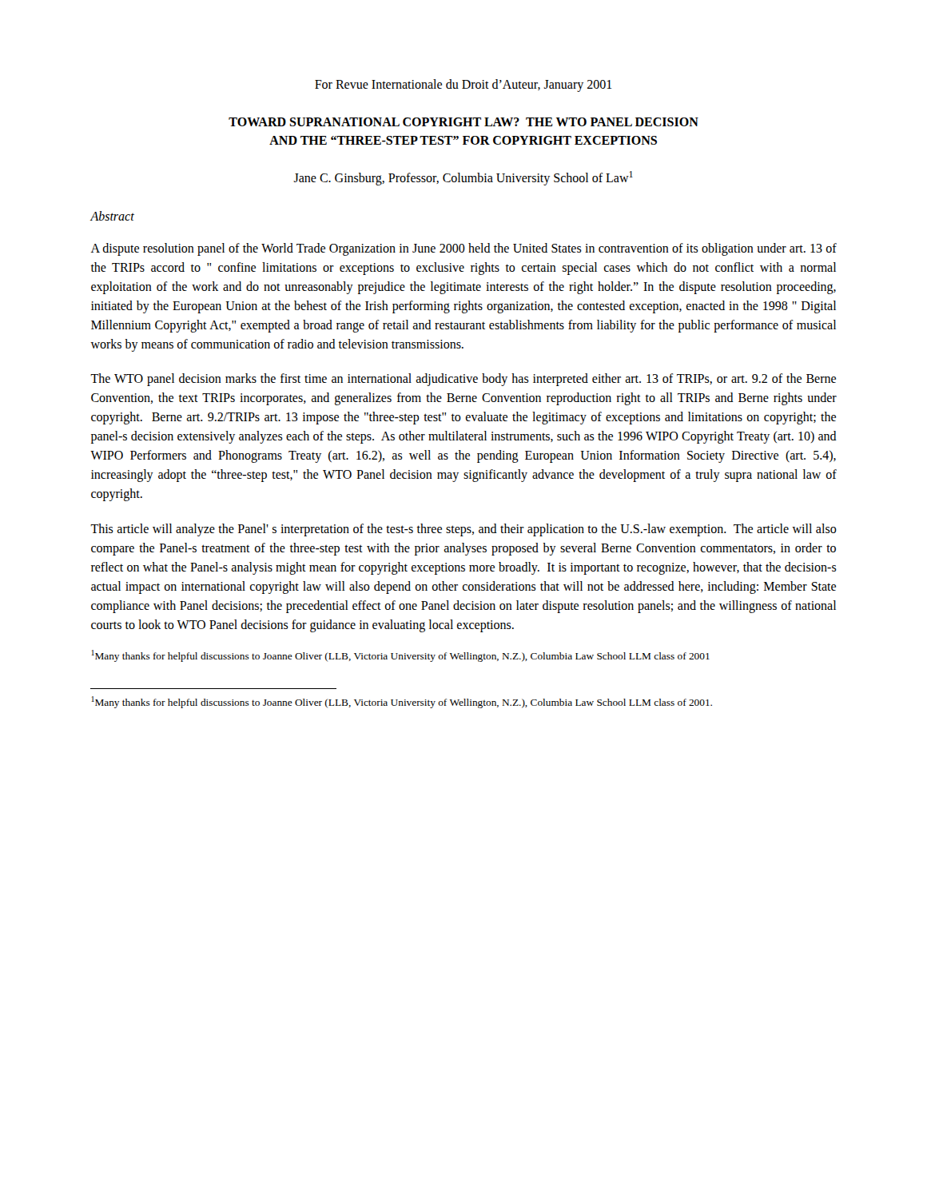For Revue Internationale du Droit d’Auteur, January 2001
Toward Supranational Copyright Law? The WTO Panel Decision
and the “Three-Step Test” for Copyright Exceptions
Jane C. Ginsburg, Professor, Columbia University School of Law1
Abstract
A dispute resolution panel of the World Trade Organization in June 2000 held the United States in contravention of its obligation under art. 13 of the TRIPs accord to " confine limitations or exceptions to exclusive rights to certain special cases which do not conflict with a normal exploitation of the work and do not unreasonably prejudice the legitimate interests of the right holder.” In the dispute resolution proceeding, initiated by the European Union at the behest of the Irish performing rights organization, the contested exception, enacted in the 1998 " Digital Millennium Copyright Act," exempted a broad range of retail and restaurant establishments from liability for the public performance of musical works by means of communication of radio and television transmissions.
The WTO panel decision marks the first time an international adjudicative body has interpreted either art. 13 of TRIPs, or art. 9.2 of the Berne Convention, the text TRIPs incorporates, and generalizes from the Berne Convention reproduction right to all TRIPs and Berne rights under copyright. Berne art. 9.2/TRIPs art. 13 impose the "three-step test" to evaluate the legitimacy of exceptions and limitations on copyright; the panel‑s decision extensively analyzes each of the steps. As other multilateral instruments, such as the 1996 WIPO Copyright Treaty (art. 10) and WIPO Performers and Phonograms Treaty (art. 16.2), as well as the pending European Union Information Society Directive (art. 5.4), increasingly adopt the “three-step test," the WTO Panel decision may significantly advance the development of a truly supra national law of copyright.
This article will analyze the Panel' s interpretation of the test‑s three steps, and their application to the U.S.-law exemption. The article will also compare the Panel‑s treatment of the three-step test with the prior analyses proposed by several Berne Convention commentators, in order to reflect on what the Panel‑s analysis might mean for copyright exceptions more broadly. It is important to recognize, however, that the decision‑s actual impact on international copyright law will also depend on other considerations that will not be addressed here, including: Member State compliance with Panel decisions; the precedential effect of one Panel decision on later dispute resolution panels; and the willingness of national courts to look to WTO Panel decisions for guidance in evaluating local exceptions.
1Many thanks for helpful discussions to Joanne Oliver (LLB, Victoria University of Wellington, N.Z.), Columbia Law School LLM class of 2001
1Many thanks for helpful discussions to Joanne Oliver (LLB, Victoria University of Wellington, N.Z.), Columbia Law School LLM class of 2001.